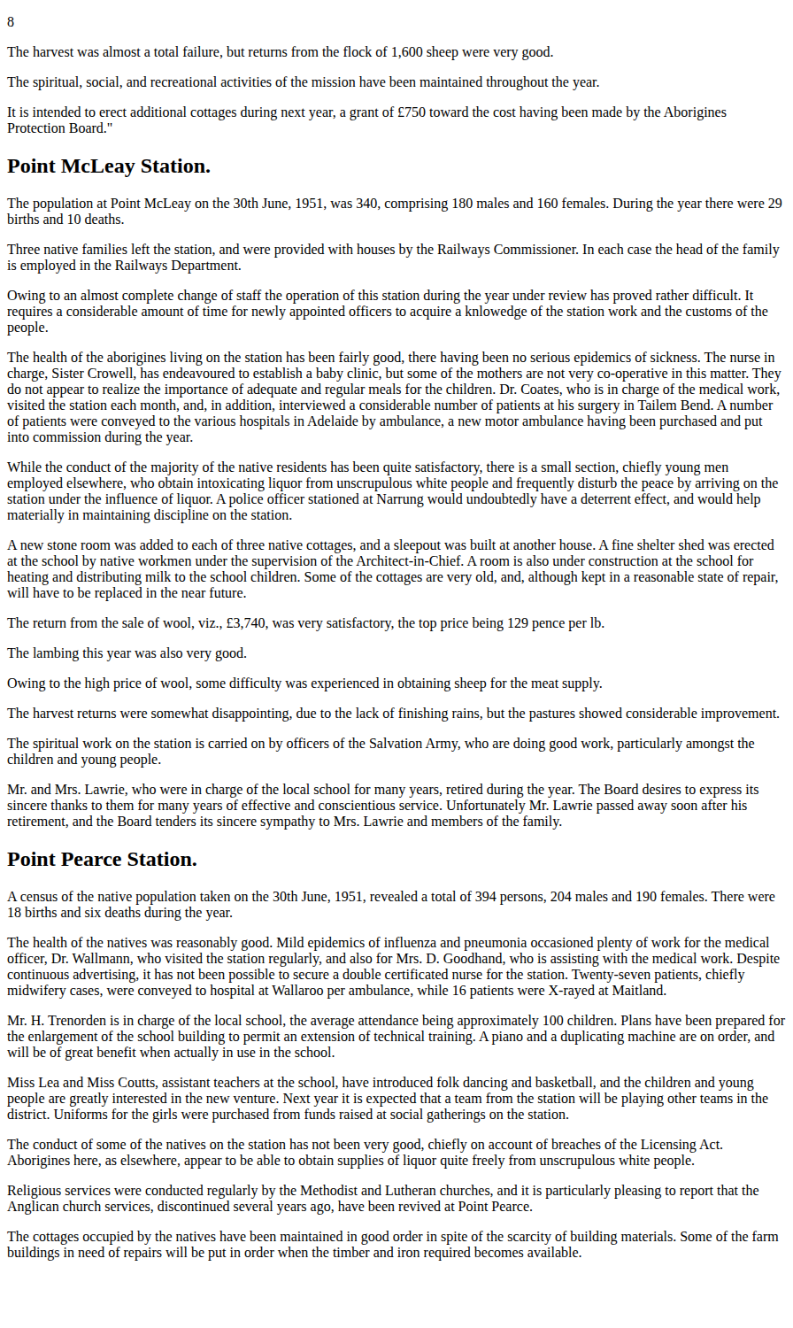8
The harvest was almost a total failure, but returns from the flock of 1,600 sheep were very good.
The spiritual, social, and recreational activities of the mission have been maintained throughout the year.
It is intended to erect additional cottages during next year, a grant of £750 toward the cost having been made by the Aborigines Protection Board."
Point McLeay Station.
The population at Point McLeay on the 30th June, 1951, was 340, comprising 180 males and 160 females. During the year there were 29 births and 10 deaths.
Three native families left the station, and were provided with houses by the Railways Commissioner. In each case the head of the family is employed in the Railways Department.
Owing to an almost complete change of staff the operation of this station during the year under review has proved rather difficult. It requires a considerable amount of time for newly appointed officers to acquire a knlowedge of the station work and the customs of the people.
The health of the aborigines living on the station has been fairly good, there having been no serious epidemics of sickness. The nurse in charge, Sister Crowell, has endeavoured to establish a baby clinic, but some of the mothers are not very co-operative in this matter. They do not appear to realize the importance of adequate and regular meals for the children. Dr. Coates, who is in charge of the medical work, visited the station each month, and, in addition, interviewed a considerable number of patients at his surgery in Tailem Bend. A number of patients were conveyed to the various hospitals in Adelaide by ambulance, a new motor ambulance having been purchased and put into commission during the year.
While the conduct of the majority of the native residents has been quite satisfactory, there is a small section, chiefly young men employed elsewhere, who obtain intoxicating liquor from unscrupulous white people and frequently disturb the peace by arriving on the station under the influence of liquor. A police officer stationed at Narrung would undoubtedly have a deterrent effect, and would help materially in maintaining discipline on the station.
A new stone room was added to each of three native cottages, and a sleepout was built at another house. A fine shelter shed was erected at the school by native workmen under the supervision of the Architect-in-Chief. A room is also under construction at the school for heating and distributing milk to the school children. Some of the cottages are very old, and, although kept in a reasonable state of repair, will have to be replaced in the near future.
The return from the sale of wool, viz., £3,740, was very satisfactory, the top price being 129 pence per lb.
The lambing this year was also very good.
Owing to the high price of wool, some difficulty was experienced in obtaining sheep for the meat supply.
The harvest returns were somewhat disappointing, due to the lack of finishing rains, but the pastures showed considerable improvement.
The spiritual work on the station is carried on by officers of the Salvation Army, who are doing good work, particularly amongst the children and young people.
Mr. and Mrs. Lawrie, who were in charge of the local school for many years, retired during the year. The Board desires to express its sincere thanks to them for many years of effective and conscientious service. Unfortunately Mr. Lawrie passed away soon after his retirement, and the Board tenders its sincere sympathy to Mrs. Lawrie and members of the family.
Point Pearce Station.
A census of the native population taken on the 30th June, 1951, revealed a total of 394 persons, 204 males and 190 females. There were 18 births and six deaths during the year.
The health of the natives was reasonably good. Mild epidemics of influenza and pneumonia occasioned plenty of work for the medical officer, Dr. Wallmann, who visited the station regularly, and also for Mrs. D. Goodhand, who is assisting with the medical work. Despite continuous advertising, it has not been possible to secure a double certificated nurse for the station. Twenty-seven patients, chiefly midwifery cases, were conveyed to hospital at Wallaroo per ambulance, while 16 patients were X-rayed at Maitland.
Mr. H. Trenorden is in charge of the local school, the average attendance being approximately 100 children. Plans have been prepared for the enlargement of the school building to permit an extension of technical training. A piano and a duplicating machine are on order, and will be of great benefit when actually in use in the school.
Miss Lea and Miss Coutts, assistant teachers at the school, have introduced folk dancing and basketball, and the children and young people are greatly interested in the new venture. Next year it is expected that a team from the station will be playing other teams in the district. Uniforms for the girls were purchased from funds raised at social gatherings on the station.
The conduct of some of the natives on the station has not been very good, chiefly on account of breaches of the Licensing Act. Aborigines here, as elsewhere, appear to be able to obtain supplies of liquor quite freely from unscrupulous white people.
Religious services were conducted regularly by the Methodist and Lutheran churches, and it is particularly pleasing to report that the Anglican church services, discontinued several years ago, have been revived at Point Pearce.
The cottages occupied by the natives have been maintained in good order in spite of the scarcity of building materials. Some of the farm buildings in need of repairs will be put in order when the timber and iron required becomes available.